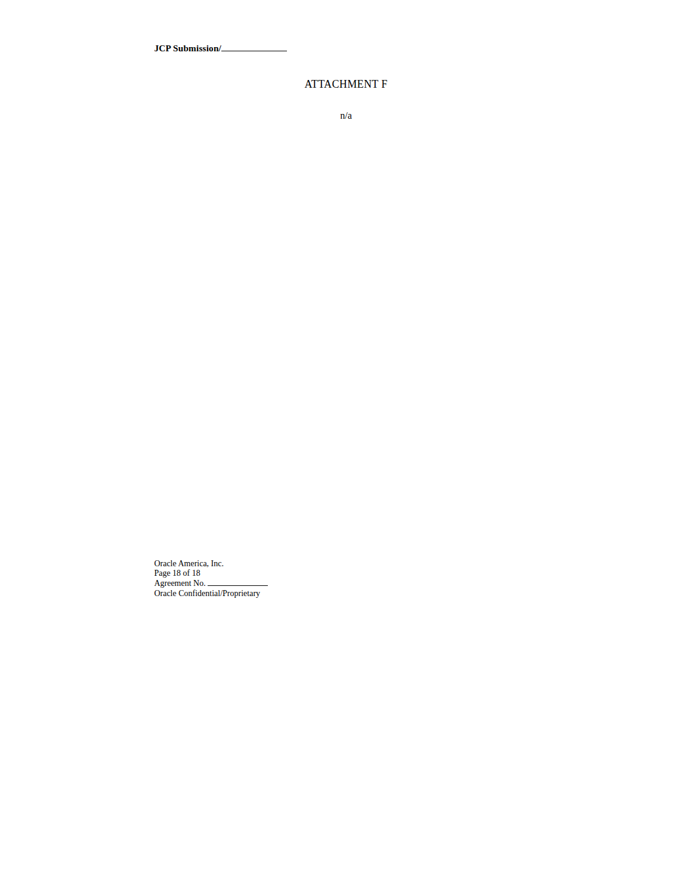JCP Submission/
ATTACHMENT F
n/a
Oracle America, Inc.
Page 18 of 18
Agreement No.
Oracle Confidential/Proprietary